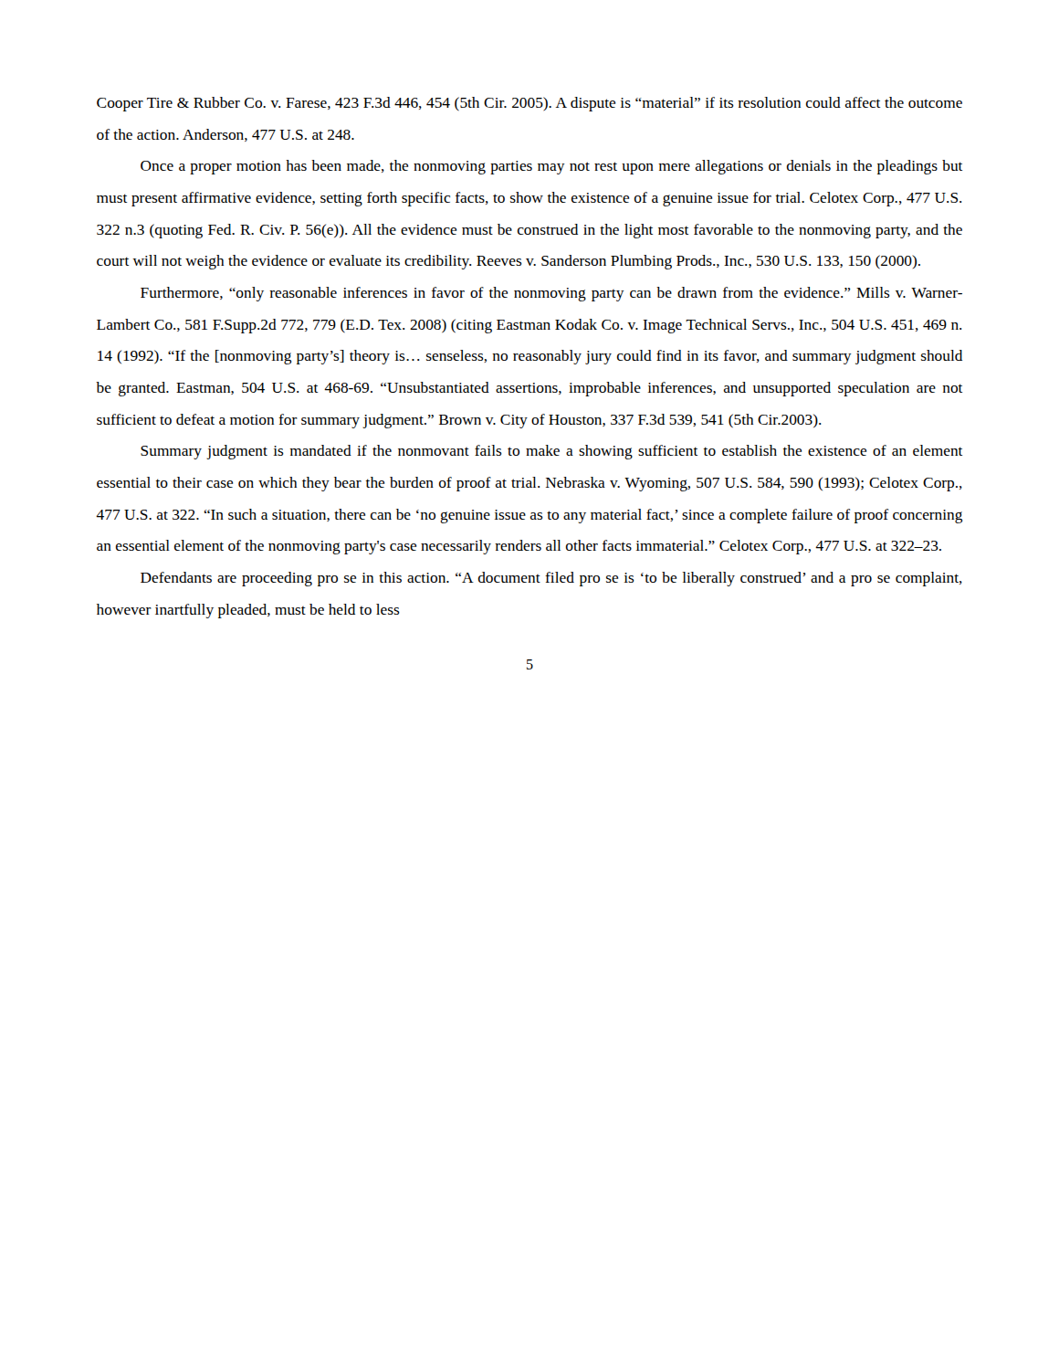Cooper Tire & Rubber Co. v. Farese, 423 F.3d 446, 454 (5th Cir. 2005). A dispute is “material” if its resolution could affect the outcome of the action. Anderson, 477 U.S. at 248.
Once a proper motion has been made, the nonmoving parties may not rest upon mere allegations or denials in the pleadings but must present affirmative evidence, setting forth specific facts, to show the existence of a genuine issue for trial. Celotex Corp., 477 U.S. 322 n.3 (quoting Fed. R. Civ. P. 56(e)). All the evidence must be construed in the light most favorable to the nonmoving party, and the court will not weigh the evidence or evaluate its credibility. Reeves v. Sanderson Plumbing Prods., Inc., 530 U.S. 133, 150 (2000).
Furthermore, “only reasonable inferences in favor of the nonmoving party can be drawn from the evidence.” Mills v. Warner-Lambert Co., 581 F.Supp.2d 772, 779 (E.D. Tex. 2008) (citing Eastman Kodak Co. v. Image Technical Servs., Inc., 504 U.S. 451, 469 n. 14 (1992). “If the [nonmoving party’s] theory is… senseless, no reasonably jury could find in its favor, and summary judgment should be granted. Eastman, 504 U.S. at 468-69. “Unsubstantiated assertions, improbable inferences, and unsupported speculation are not sufficient to defeat a motion for summary judgment.” Brown v. City of Houston, 337 F.3d 539, 541 (5th Cir.2003).
Summary judgment is mandated if the nonmovant fails to make a showing sufficient to establish the existence of an element essential to their case on which they bear the burden of proof at trial. Nebraska v. Wyoming, 507 U.S. 584, 590 (1993); Celotex Corp., 477 U.S. at 322. “In such a situation, there can be ‘no genuine issue as to any material fact,’ since a complete failure of proof concerning an essential element of the nonmoving party's case necessarily renders all other facts immaterial.” Celotex Corp., 477 U.S. at 322–23.
Defendants are proceeding pro se in this action. “A document filed pro se is ‘to be liberally construed’ and a pro se complaint, however inartfully pleaded, must be held to less
5